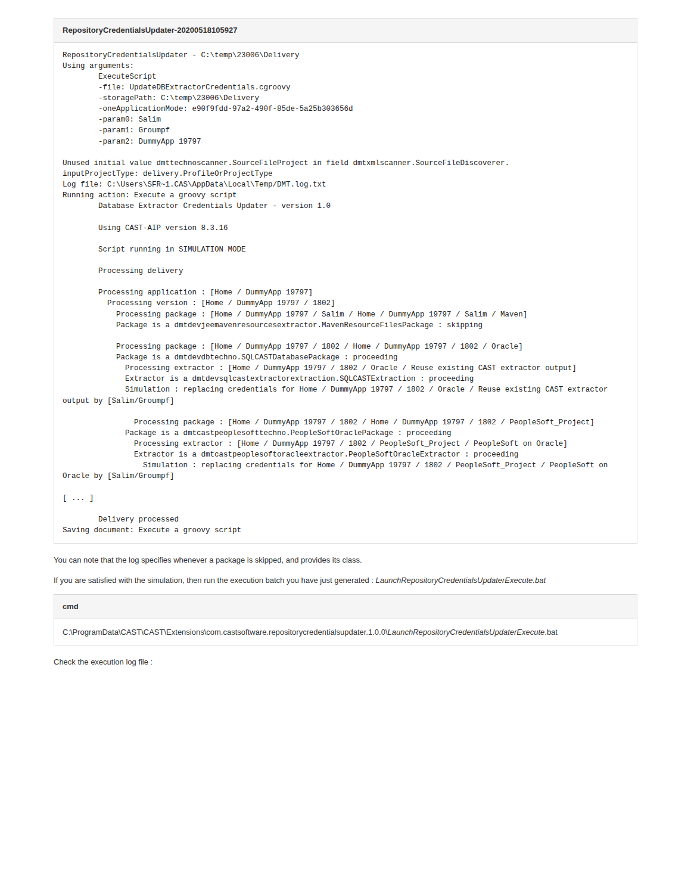RepositoryCredentialsUpdater-20200518105927
RepositoryCredentialsUpdater - C:\temp\23006\Delivery
Using arguments:
        ExecuteScript
        -file: UpdateDBExtractorCredentials.cgroovy
        -storagePath: C:\temp\23006\Delivery
        -oneApplicationMode: e90f9fdd-97a2-490f-85de-5a25b303656d
        -param0: Salim
        -param1: Groumpf
        -param2: DummyApp 19797

Unused initial value dmttechnoscanner.SourceFileProject in field dmtxmlscanner.SourceFileDiscoverer.
inputProjectType: delivery.ProfileOrProjectType
Log file: C:\Users\SFR~1.CAS\AppData\Local\Temp/DMT.log.txt
Running action: Execute a groovy script
        Database Extractor Credentials Updater - version 1.0

        Using CAST-AIP version 8.3.16

        Script running in SIMULATION MODE

        Processing delivery

        Processing application : [Home / DummyApp 19797]
          Processing version : [Home / DummyApp 19797 / 1802]
            Processing package : [Home / DummyApp 19797 / Salim / Home / DummyApp 19797 / Salim / Maven]
            Package is a dmtdevjeemavenresourcesextractor.MavenResourceFilesPackage : skipping

            Processing package : [Home / DummyApp 19797 / 1802 / Home / DummyApp 19797 / 1802 / Oracle]
            Package is a dmtdevdbtechno.SQLCASTDatabasePackage : proceeding
              Processing extractor : [Home / DummyApp 19797 / 1802 / Oracle / Reuse existing CAST extractor output]
              Extractor is a dmtdevsqlcastextractorextraction.SQLCASTExtraction : proceeding
              Simulation : replacing credentials for Home / DummyApp 19797 / 1802 / Oracle / Reuse existing CAST extractor output by [Salim/Groumpf]

                Processing package : [Home / DummyApp 19797 / 1802 / Home / DummyApp 19797 / 1802 / PeopleSoft_Project]
              Package is a dmtcastpeoplesofttechno.PeopleSoftOraclePackage : proceeding
                Processing extractor : [Home / DummyApp 19797 / 1802 / PeopleSoft_Project / PeopleSoft on Oracle]
                Extractor is a dmtcastpeoplesoftoracleextractor.PeopleSoftOracleExtractor : proceeding
                  Simulation : replacing credentials for Home / DummyApp 19797 / 1802 / PeopleSoft_Project / PeopleSoft on Oracle by [Salim/Groumpf]

[ ... ]

        Delivery processed
Saving document: Execute a groovy script
You can note that the log specifies whenever a package is skipped, and provides its class.
If you are satisfied with the simulation, then run the execution batch you have just generated : LaunchRepositoryCredentialsUpdaterExecute.bat
cmd
C:\ProgramData\CAST\CAST\Extensions\com.castsoftware.repositorycredentialsupdater.1.0.0\LaunchRepositoryCredentialsUpdaterExecute.bat
Check the execution log file :